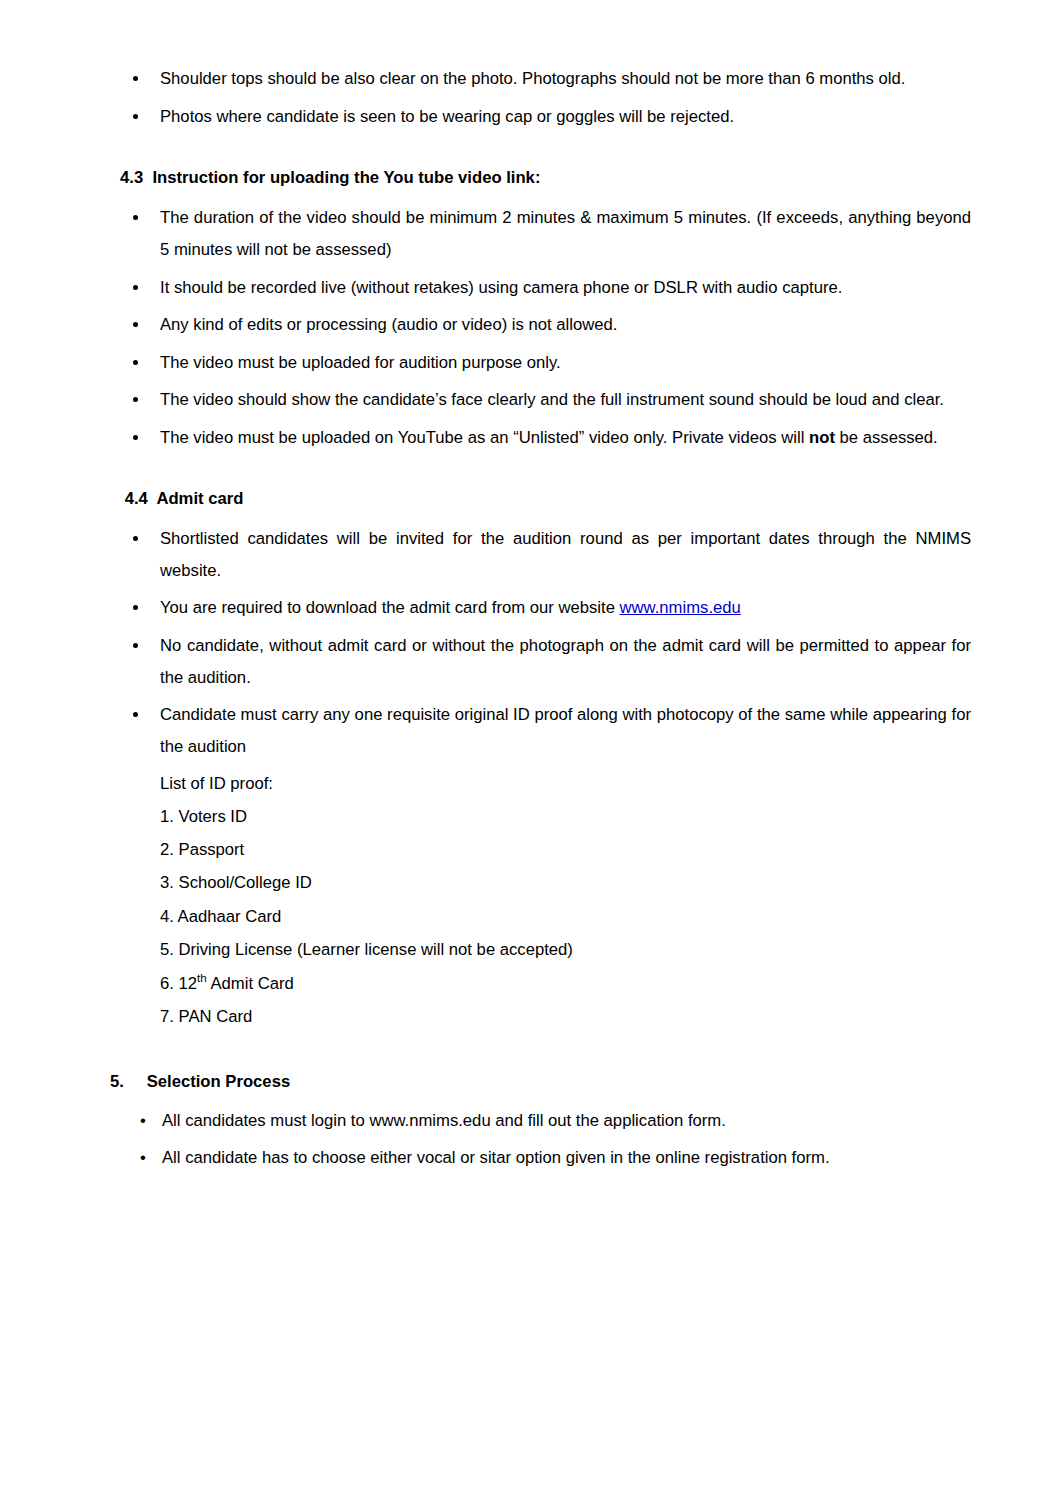Shoulder tops should be also clear on the photo. Photographs should not be more than 6 months old.
Photos where candidate is seen to be wearing cap or goggles will be rejected.
4.3 Instruction for uploading the You tube video link:
The duration of the video should be minimum 2 minutes & maximum 5 minutes. (If exceeds, anything beyond 5 minutes will not be assessed)
It should be recorded live (without retakes) using camera phone or DSLR with audio capture.
Any kind of edits or processing (audio or video) is not allowed.
The video must be uploaded for audition purpose only.
The video should show the candidate’s face clearly and the full instrument sound should be loud and clear.
The video must be uploaded on YouTube as an “Unlisted” video only. Private videos will not be assessed.
4.4 Admit card
Shortlisted candidates will be invited for the audition round as per important dates through the NMIMS website.
You are required to download the admit card from our website www.nmims.edu
No candidate, without admit card or without the photograph on the admit card will be permitted to appear for the audition.
Candidate must carry any one requisite original ID proof along with photocopy of the same while appearing for the audition
List of ID proof:
1. Voters ID
2. Passport
3. School/College ID
4. Aadhaar Card
5. Driving License (Learner license will not be accepted)
6. 12th Admit Card
7. PAN Card
5. Selection Process
All candidates must login to www.nmims.edu and fill out the application form.
All candidate has to choose either vocal or sitar option given in the online registration form.